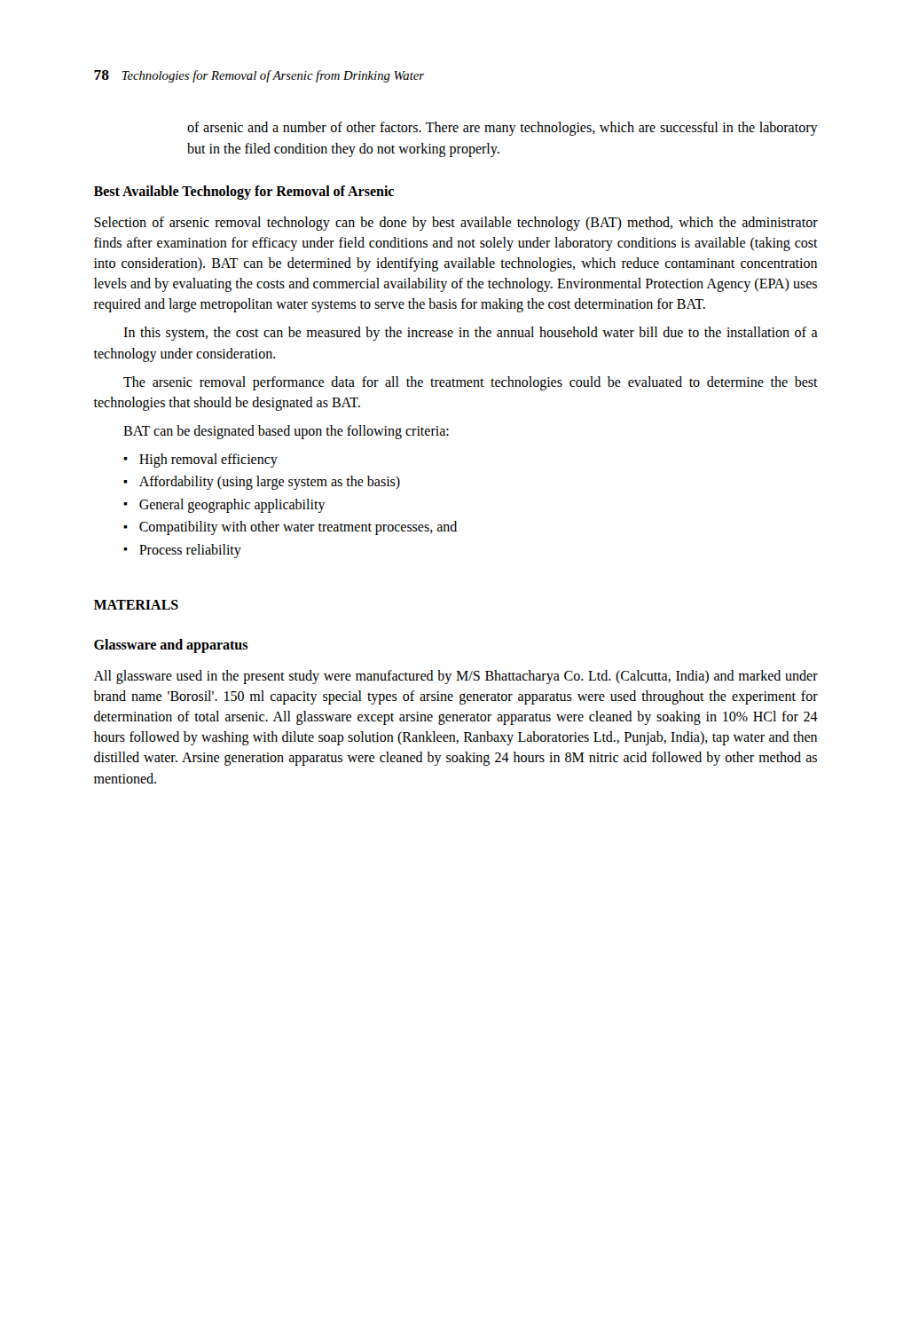78 Technologies for Removal of Arsenic from Drinking Water
of arsenic and a number of other factors. There are many technologies, which are successful in the laboratory but in the filed condition they do not working properly.
Best Available Technology for Removal of Arsenic
Selection of arsenic removal technology can be done by best available technology (BAT) method, which the administrator finds after examination for efficacy under field conditions and not solely under laboratory conditions is available (taking cost into consideration). BAT can be determined by identifying available technologies, which reduce contaminant concentration levels and by evaluating the costs and commercial availability of the technology. Environmental Protection Agency (EPA) uses required and large metropolitan water systems to serve the basis for making the cost determination for BAT.
In this system, the cost can be measured by the increase in the annual household water bill due to the installation of a technology under consideration.
The arsenic removal performance data for all the treatment technologies could be evaluated to determine the best technologies that should be designated as BAT.
BAT can be designated based upon the following criteria:
High removal efficiency
Affordability (using large system as the basis)
General geographic applicability
Compatibility with other water treatment processes, and
Process reliability
MATERIALS
Glassware and apparatus
All glassware used in the present study were manufactured by M/S Bhattacharya Co. Ltd. (Calcutta, India) and marked under brand name 'Borosil'. 150 ml capacity special types of arsine generator apparatus were used throughout the experiment for determination of total arsenic. All glassware except arsine generator apparatus were cleaned by soaking in 10% HCl for 24 hours followed by washing with dilute soap solution (Rankleen, Ranbaxy Laboratories Ltd., Punjab, India), tap water and then distilled water. Arsine generation apparatus were cleaned by soaking 24 hours in 8M nitric acid followed by other method as mentioned.